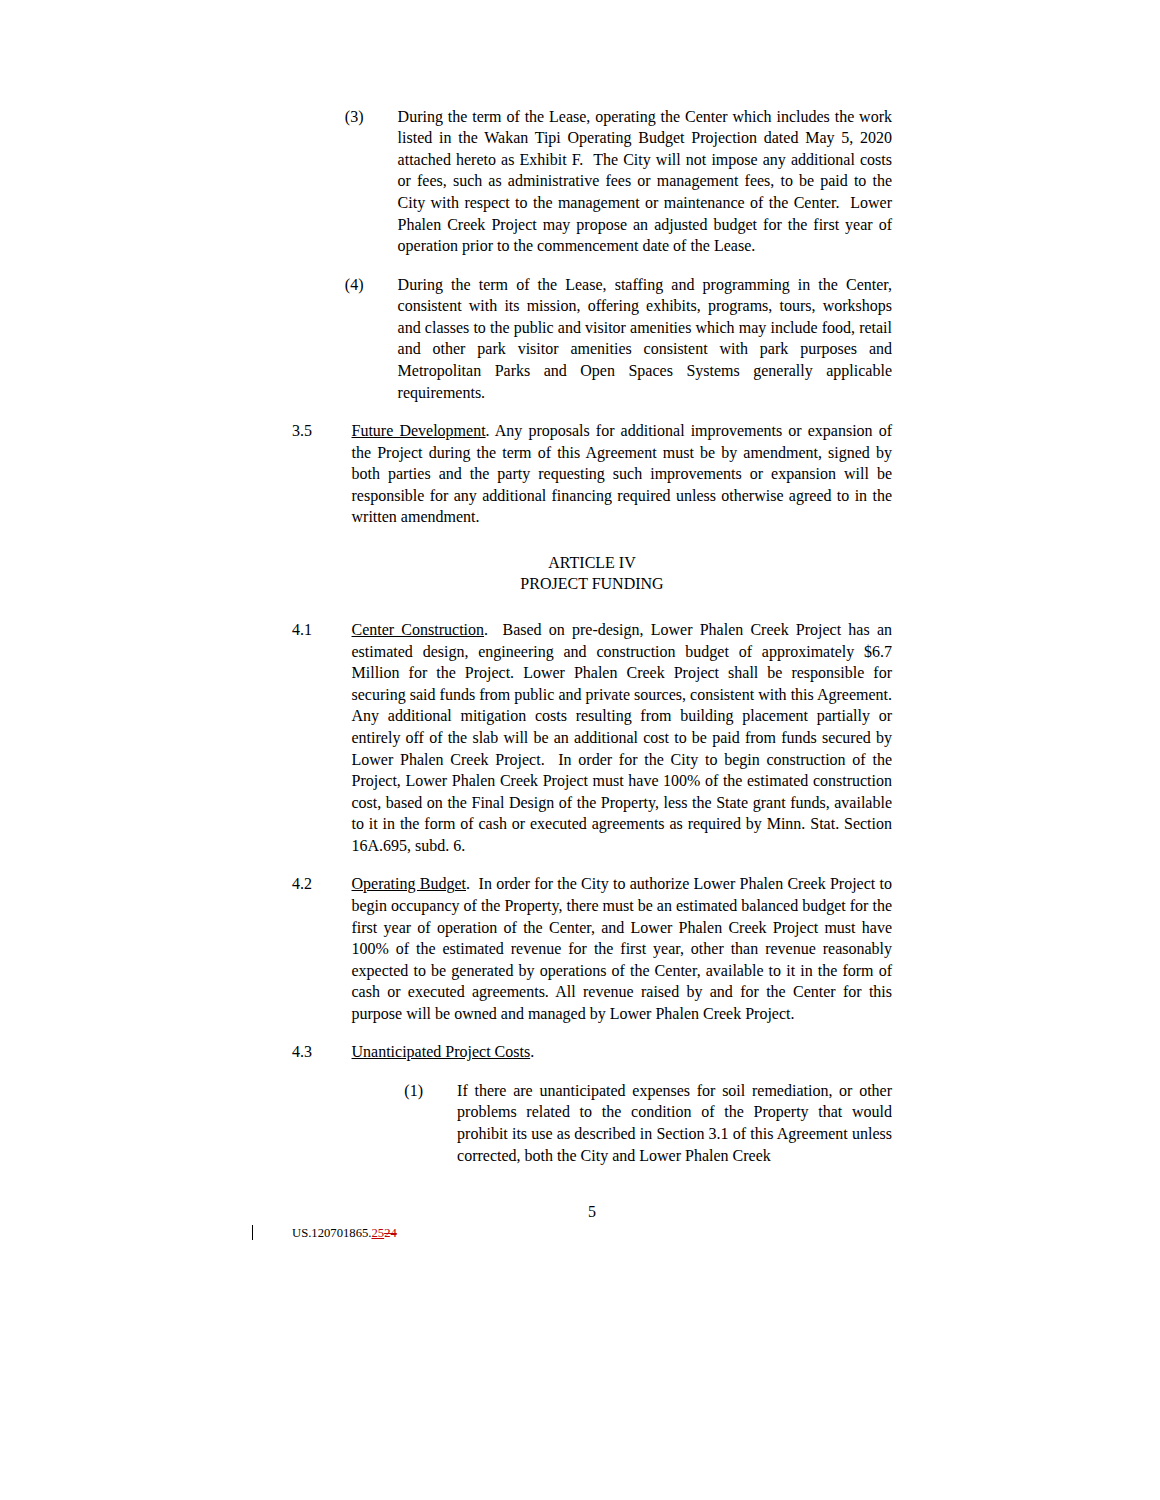(3)
During the term of the Lease, operating the Center which includes the work listed in the Wakan Tipi Operating Budget Projection dated May 5, 2020 attached hereto as Exhibit F. The City will not impose any additional costs or fees, such as administrative fees or management fees, to be paid to the City with respect to the management or maintenance of the Center. Lower Phalen Creek Project may propose an adjusted budget for the first year of operation prior to the commencement date of the Lease.
(4)
During the term of the Lease, staffing and programming in the Center, consistent with its mission, offering exhibits, programs, tours, workshops and classes to the public and visitor amenities which may include food, retail and other park visitor amenities consistent with park purposes and Metropolitan Parks and Open Spaces Systems generally applicable requirements.
3.5
Future Development. Any proposals for additional improvements or expansion of the Project during the term of this Agreement must be by amendment, signed by both parties and the party requesting such improvements or expansion will be responsible for any additional financing required unless otherwise agreed to in the written amendment.
ARTICLE IV
PROJECT FUNDING
4.1
Center Construction. Based on pre-design, Lower Phalen Creek Project has an estimated design, engineering and construction budget of approximately $6.7 Million for the Project. Lower Phalen Creek Project shall be responsible for securing said funds from public and private sources, consistent with this Agreement. Any additional mitigation costs resulting from building placement partially or entirely off of the slab will be an additional cost to be paid from funds secured by Lower Phalen Creek Project. In order for the City to begin construction of the Project, Lower Phalen Creek Project must have 100% of the estimated construction cost, based on the Final Design of the Property, less the State grant funds, available to it in the form of cash or executed agreements as required by Minn. Stat. Section 16A.695, subd. 6.
4.2
Operating Budget. In order for the City to authorize Lower Phalen Creek Project to begin occupancy of the Property, there must be an estimated balanced budget for the first year of operation of the Center, and Lower Phalen Creek Project must have 100% of the estimated revenue for the first year, other than revenue reasonably expected to be generated by operations of the Center, available to it in the form of cash or executed agreements. All revenue raised by and for the Center for this purpose will be owned and managed by Lower Phalen Creek Project.
4.3
Unanticipated Project Costs.
(1)
If there are unanticipated expenses for soil remediation, or other problems related to the condition of the Property that would prohibit its use as described in Section 3.1 of this Agreement unless corrected, both the City and Lower Phalen Creek
5
US.120701865.2524